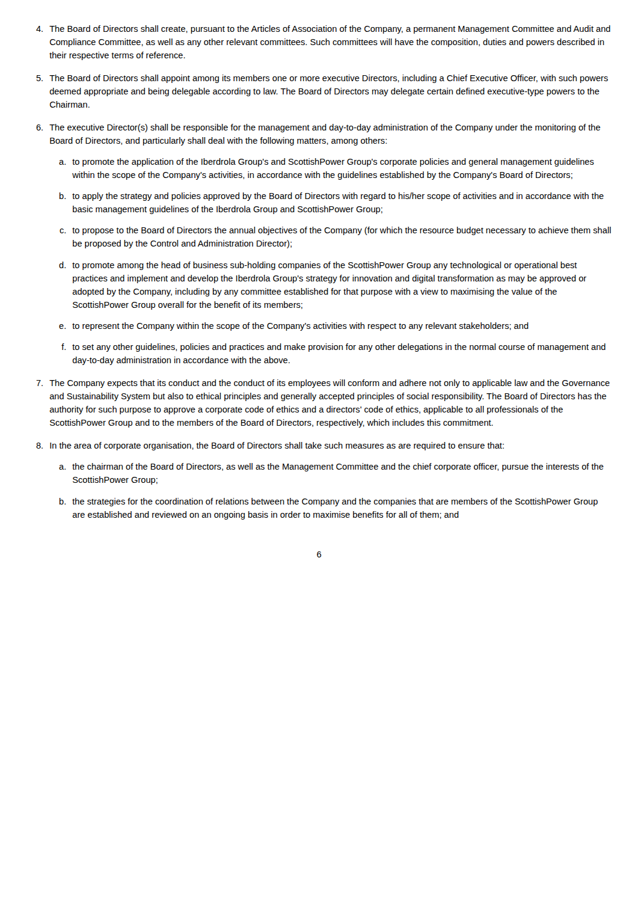The Board of Directors shall create, pursuant to the Articles of Association of the Company, a permanent Management Committee and Audit and Compliance Committee, as well as any other relevant committees. Such committees will have the composition, duties and powers described in their respective terms of reference.
The Board of Directors shall appoint among its members one or more executive Directors, including a Chief Executive Officer, with such powers deemed appropriate and being delegable according to law. The Board of Directors may delegate certain defined executive-type powers to the Chairman.
The executive Director(s) shall be responsible for the management and day-to-day administration of the Company under the monitoring of the Board of Directors, and particularly shall deal with the following matters, among others:
to promote the application of the Iberdrola Group's and ScottishPower Group's corporate policies and general management guidelines within the scope of the Company's activities, in accordance with the guidelines established by the Company's Board of Directors;
to apply the strategy and policies approved by the Board of Directors with regard to his/her scope of activities and in accordance with the basic management guidelines of the Iberdrola Group and ScottishPower Group;
to propose to the Board of Directors the annual objectives of the Company (for which the resource budget necessary to achieve them shall be proposed by the Control and Administration Director);
to promote among the head of business sub-holding companies of the ScottishPower Group any technological or operational best practices and implement and develop the Iberdrola Group's strategy for innovation and digital transformation as may be approved or adopted by the Company, including by any committee established for that purpose with a view to maximising the value of the ScottishPower Group overall for the benefit of its members;
to represent the Company within the scope of the Company's activities with respect to any relevant stakeholders; and
to set any other guidelines, policies and practices and make provision for any other delegations in the normal course of management and day-to-day administration in accordance with the above.
The Company expects that its conduct and the conduct of its employees will conform and adhere not only to applicable law and the Governance and Sustainability System but also to ethical principles and generally accepted principles of social responsibility. The Board of Directors has the authority for such purpose to approve a corporate code of ethics and a directors' code of ethics, applicable to all professionals of the ScottishPower Group and to the members of the Board of Directors, respectively, which includes this commitment.
In the area of corporate organisation, the Board of Directors shall take such measures as are required to ensure that:
the chairman of the Board of Directors, as well as the Management Committee and the chief corporate officer, pursue the interests of the ScottishPower Group;
the strategies for the coordination of relations between the Company and the companies that are members of the ScottishPower Group are established and reviewed on an ongoing basis in order to maximise benefits for all of them; and
6